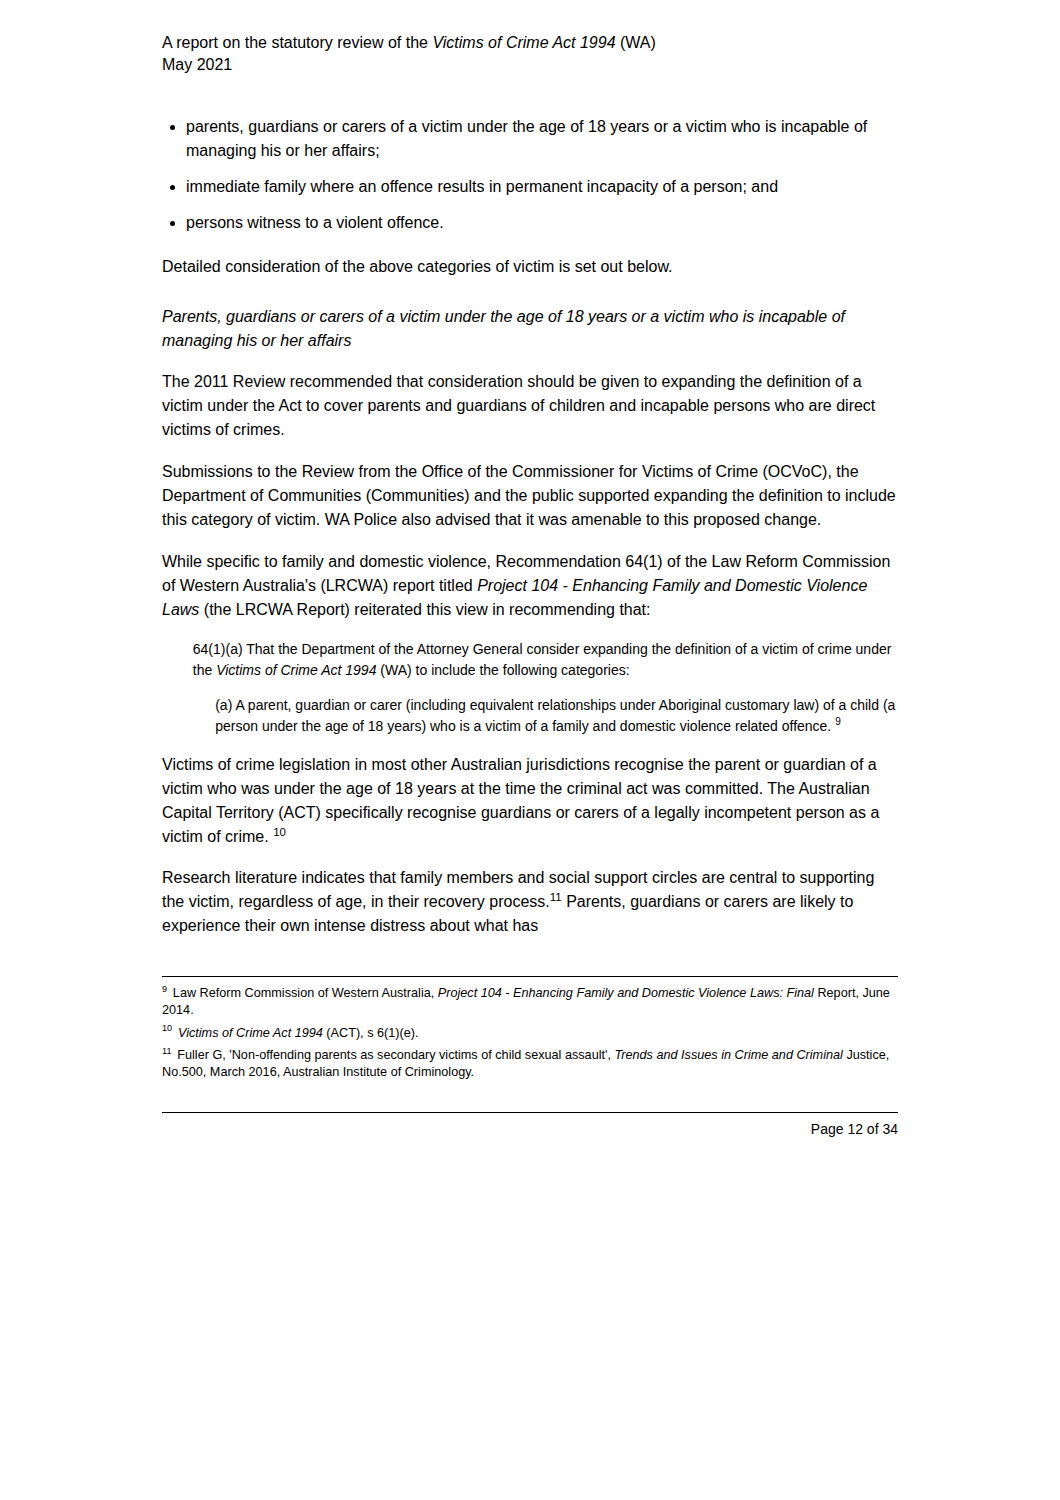A report on the statutory review of the Victims of Crime Act 1994 (WA)
May 2021
parents, guardians or carers of a victim under the age of 18 years or a victim who is incapable of managing his or her affairs;
immediate family where an offence results in permanent incapacity of a person; and
persons witness to a violent offence.
Detailed consideration of the above categories of victim is set out below.
Parents, guardians or carers of a victim under the age of 18 years or a victim who is incapable of managing his or her affairs
The 2011 Review recommended that consideration should be given to expanding the definition of a victim under the Act to cover parents and guardians of children and incapable persons who are direct victims of crimes.
Submissions to the Review from the Office of the Commissioner for Victims of Crime (OCVoC), the Department of Communities (Communities) and the public supported expanding the definition to include this category of victim. WA Police also advised that it was amenable to this proposed change.
While specific to family and domestic violence, Recommendation 64(1) of the Law Reform Commission of Western Australia's (LRCWA) report titled Project 104 - Enhancing Family and Domestic Violence Laws (the LRCWA Report) reiterated this view in recommending that:
64(1)(a) That the Department of the Attorney General consider expanding the definition of a victim of crime under the Victims of Crime Act 1994 (WA) to include the following categories:
(a) A parent, guardian or carer (including equivalent relationships under Aboriginal customary law) of a child (a person under the age of 18 years) who is a victim of a family and domestic violence related offence. 9
Victims of crime legislation in most other Australian jurisdictions recognise the parent or guardian of a victim who was under the age of 18 years at the time the criminal act was committed. The Australian Capital Territory (ACT) specifically recognise guardians or carers of a legally incompetent person as a victim of crime. 10
Research literature indicates that family members and social support circles are central to supporting the victim, regardless of age, in their recovery process.11 Parents, guardians or carers are likely to experience their own intense distress about what has
9 Law Reform Commission of Western Australia, Project 104 - Enhancing Family and Domestic Violence Laws: Final Report, June 2014.
10 Victims of Crime Act 1994 (ACT), s 6(1)(e).
11 Fuller G, 'Non-offending parents as secondary victims of child sexual assault', Trends and Issues in Crime and Criminal Justice, No.500, March 2016, Australian Institute of Criminology.
Page 12 of 34